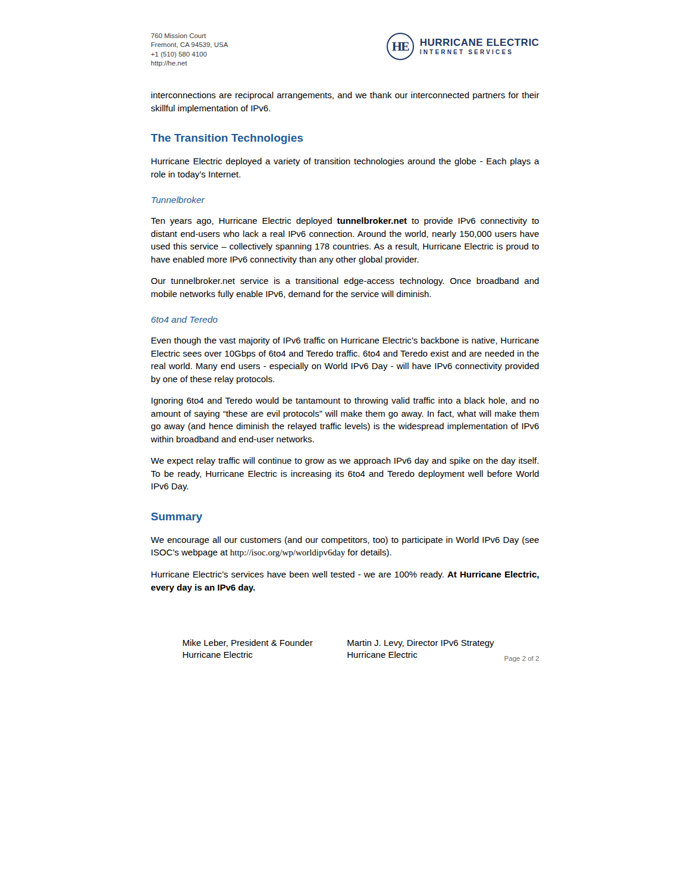760 Mission Court
Fremont, CA 94539, USA
+1 (510) 580 4100
http://he.net
HE
HURRICANE ELECTRIC
INTERNET SERVICES
interconnections are reciprocal arrangements, and we thank our interconnected partners for their skillful implementation of IPv6.
The Transition Technologies
Hurricane Electric deployed a variety of transition technologies around the globe - Each plays a role in today’s Internet.
Tunnelbroker
Ten years ago, Hurricane Electric deployed tunnelbroker.net to provide IPv6 connectivity to distant end-users who lack a real IPv6 connection. Around the world, nearly 150,000 users have used this service – collectively spanning 178 countries. As a result, Hurricane Electric is proud to have enabled more IPv6 connectivity than any other global provider.
Our tunnelbroker.net service is a transitional edge-access technology. Once broadband and mobile networks fully enable IPv6, demand for the service will diminish.
6to4 and Teredo
Even though the vast majority of IPv6 traffic on Hurricane Electric’s backbone is native, Hurricane Electric sees over 10Gbps of 6to4 and Teredo traffic. 6to4 and Teredo exist and are needed in the real world. Many end users - especially on World IPv6 Day - will have IPv6 connectivity provided by one of these relay protocols.
Ignoring 6to4 and Teredo would be tantamount to throwing valid traffic into a black hole, and no amount of saying “these are evil protocols” will make them go away. In fact, what will make them go away (and hence diminish the relayed traffic levels) is the widespread implementation of IPv6 within broadband and end-user networks.
We expect relay traffic will continue to grow as we approach IPv6 day and spike on the day itself. To be ready, Hurricane Electric is increasing its 6to4 and Teredo deployment well before World IPv6 Day.
Summary
We encourage all our customers (and our competitors, too) to participate in World IPv6 Day (see ISOC’s webpage at http://isoc.org/wp/worldipv6day for details).
Hurricane Electric’s services have been well tested - we are 100% ready. At Hurricane Electric, every day is an IPv6 day.
Mike Leber, President & Founder
Hurricane Electric
Martin J. Levy, Director IPv6 Strategy
Hurricane Electric
Page 2 of 2